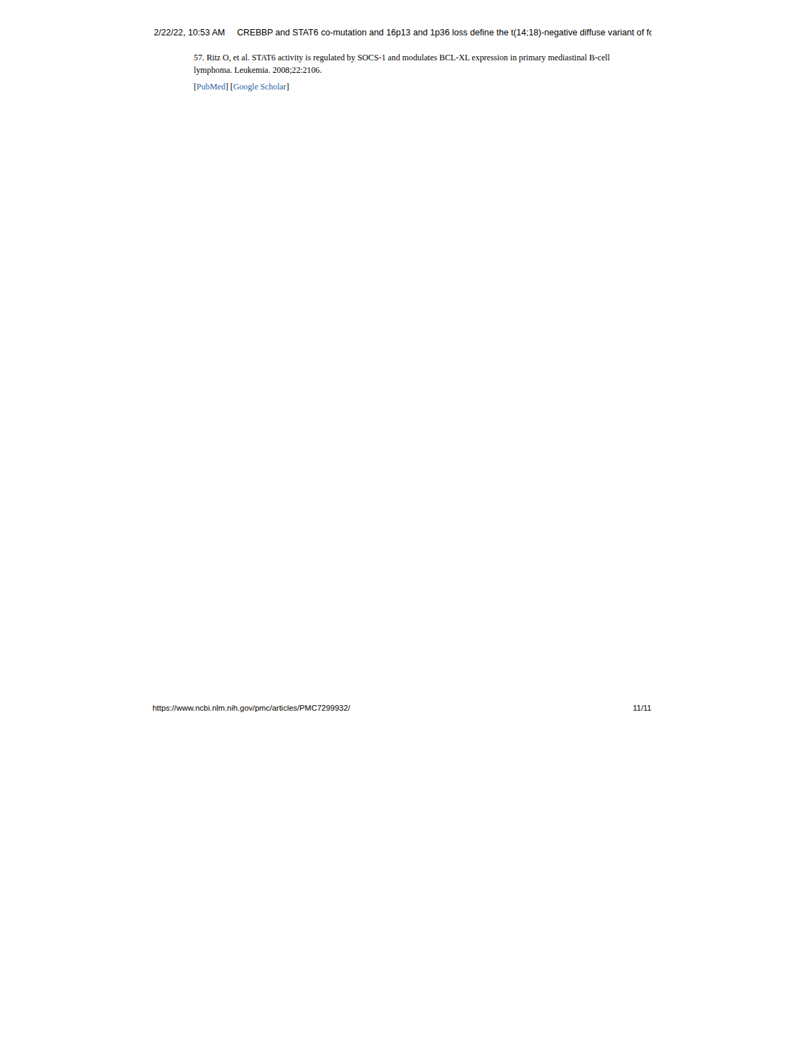2/22/22, 10:53 AM CREBBP and STAT6 co-mutation and 16p13 and 1p36 loss define the t(14;18)-negative diffuse variant of follicular lymphoma
57. Ritz O, et al. STAT6 activity is regulated by SOCS-1 and modulates BCL-XL expression in primary mediastinal B-cell lymphoma. Leukemia. 2008;22:2106.
[PubMed] [Google Scholar]
https://www.ncbi.nlm.nih.gov/pmc/articles/PMC7299932/ 11/11